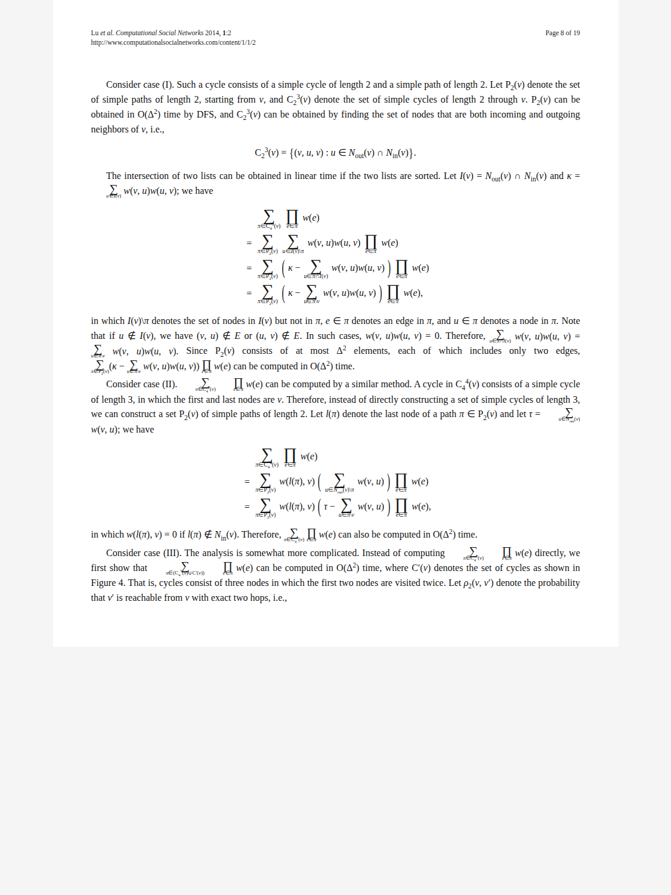Lu et al. Computational Social Networks 2014, 1:2
http://www.computationalsocialnetworks.com/content/1/1/2
Page 8 of 19
Consider case (I). Such a cycle consists of a simple cycle of length 2 and a simple path of length 2. Let P2(v) denote the set of simple paths of length 2, starting from v, and C23(v) denote the set of simple cycles of length 2 through v. P2(v) can be obtained in O(Δ2) time by DFS, and C23(v) can be obtained by finding the set of nodes that are both incoming and outgoing neighbors of v, i.e.,
C23(v) = {(v, u, v) : u ∈ Nout(v) ∩ Nin(v)}.
The intersection of two lists can be obtained in linear time if the two lists are sorted. Let I(v) = Nout(v) ∩ Nin(v) and κ = ∑u∈I(v) w(v, u)w(u, v); we have
| | | ∑ π ∈ C 4 3 ( v ) ∏ e ∈ π w ( e ) |
| | = | ∑ π ∈ P 2 ( v ) ∑ u ∈ I ( v )\ π w ( v , u ) w ( u , v ) ∏ e ∈ π w ( e ) |
| | = | ∑ π ∈ P 2 ( v ) ( κ − ∑ u ∈ π ∩ I ( v ) w ( v , u ) w ( u , v ) ) ∏ e ∈ π w ( e ) |
| | = | ∑ π ∈ P 2 ( v ) ( κ − ∑ u ∈ π \ v w ( v , u ) w ( u , v ) ) ∏ e ∈ π w ( e ), |
in which I(v)\π denotes the set of nodes in I(v) but not in π, e ∈ π denotes an edge in π, and u ∈ π denotes a node in π. Note that if u ∉ I(v), we have (v, u) ∉ E or (u, v) ∉ E. In such cases, w(v, u)w(u, v) = 0. Therefore, ∑u∈π∩I(v) w(v, u)w(u, v) = ∑u∈π\v w(v, u)w(u, v). Since P2(v) consists of at most Δ2 elements, each of which includes only two edges, ∑π∈P2(v)(κ − ∑u∈π\v w(v, u)w(u, v)) ∏e∈π w(e) can be computed in O(Δ2) time.
Consider case (II). ∑π∈C44(v) ∏e∈π w(e) can be computed by a similar method. A cycle in C44(v) consists of a simple cycle of length 3, in which the first and last nodes are v. Therefore, instead of directly constructing a set of simple cycles of length 3, we can construct a set P2(v) of simple paths of length 2. Let l(π) denote the last node of a path π ∈ P2(v) and let τ = ∑u∈Nout(v) w(v, u); we have
| | | ∑ π ∈ C 4 4 ( v ) ∏ e ∈ π w ( e ) |
| | = | ∑ π ∈ P 2 ( v ) w ( l ( π ), v ) ( ∑ u ∈ N out ( v )\ π w ( v , u ) ) ∏ e ∈ π w ( e ) |
| | = | ∑ π ∈ P 2 ( v ) w ( l ( π ), v ) ( τ − ∑ u ∈ π \ v w ( v , u ) ) ∏ e ∈ π w ( e ), |
in which w(l(π), v) = 0 if l(π) ∉ Nin(v). Therefore, ∑π∈C44(v) ∏e∈π w(e) can also be computed in O(Δ2) time.
Consider case (III). The analysis is somewhat more complicated. Instead of computing ∑π∈C45(v) ∏e∈π w(e) directly, we first show that ∑π∈(C45(v)∪C′(v)) ∏e∈π w(e) can be computed in O(Δ2) time, where C′(v) denotes the set of cycles as shown in Figure 4. That is, cycles consist of three nodes in which the first two nodes are visited twice. Let ρ2(v, v′) denote the probability that v′ is reachable from v with exact two hops, i.e.,